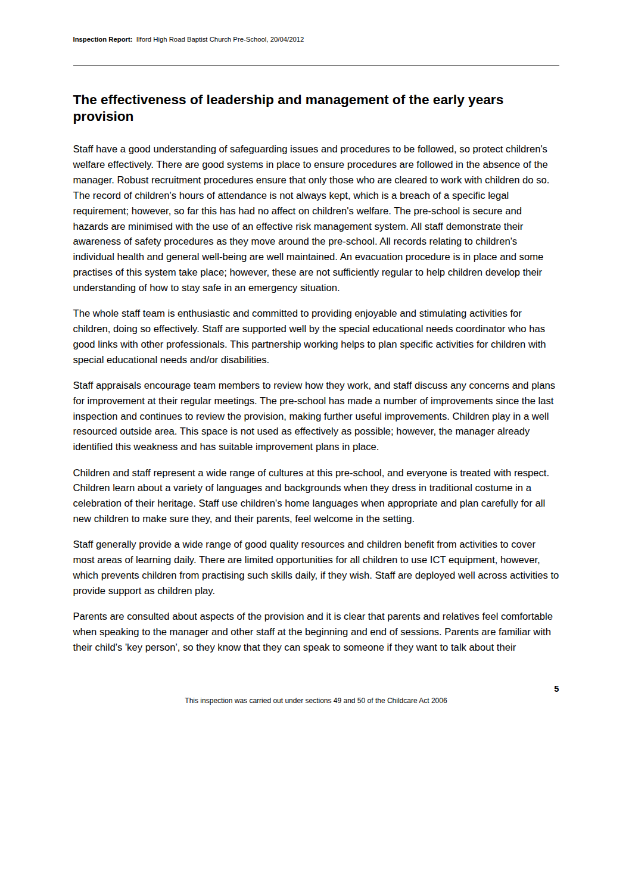Inspection Report: Ilford High Road Baptist Church Pre-School, 20/04/2012
The effectiveness of leadership and management of the early years provision
Staff have a good understanding of safeguarding issues and procedures to be followed, so protect children's welfare effectively. There are good systems in place to ensure procedures are followed in the absence of the manager. Robust recruitment procedures ensure that only those who are cleared to work with children do so. The record of children's hours of attendance is not always kept, which is a breach of a specific legal requirement; however, so far this has had no affect on children's welfare. The pre-school is secure and hazards are minimised with the use of an effective risk management system. All staff demonstrate their awareness of safety procedures as they move around the pre-school. All records relating to children's individual health and general well-being are well maintained. An evacuation procedure is in place and some practises of this system take place; however, these are not sufficiently regular to help children develop their understanding of how to stay safe in an emergency situation.
The whole staff team is enthusiastic and committed to providing enjoyable and stimulating activities for children, doing so effectively. Staff are supported well by the special educational needs coordinator who has good links with other professionals. This partnership working helps to plan specific activities for children with special educational needs and/or disabilities.
Staff appraisals encourage team members to review how they work, and staff discuss any concerns and plans for improvement at their regular meetings. The pre-school has made a number of improvements since the last inspection and continues to review the provision, making further useful improvements. Children play in a well resourced outside area. This space is not used as effectively as possible; however, the manager already identified this weakness and has suitable improvement plans in place.
Children and staff represent a wide range of cultures at this pre-school, and everyone is treated with respect. Children learn about a variety of languages and backgrounds when they dress in traditional costume in a celebration of their heritage. Staff use children's home languages when appropriate and plan carefully for all new children to make sure they, and their parents, feel welcome in the setting.
Staff generally provide a wide range of good quality resources and children benefit from activities to cover most areas of learning daily. There are limited opportunities for all children to use ICT equipment, however, which prevents children from practising such skills daily, if they wish. Staff are deployed well across activities to provide support as children play.
Parents are consulted about aspects of the provision and it is clear that parents and relatives feel comfortable when speaking to the manager and other staff at the beginning and end of sessions. Parents are familiar with their child's 'key person', so they know that they can speak to someone if they want to talk about their
5 This inspection was carried out under sections 49 and 50 of the Childcare Act 2006